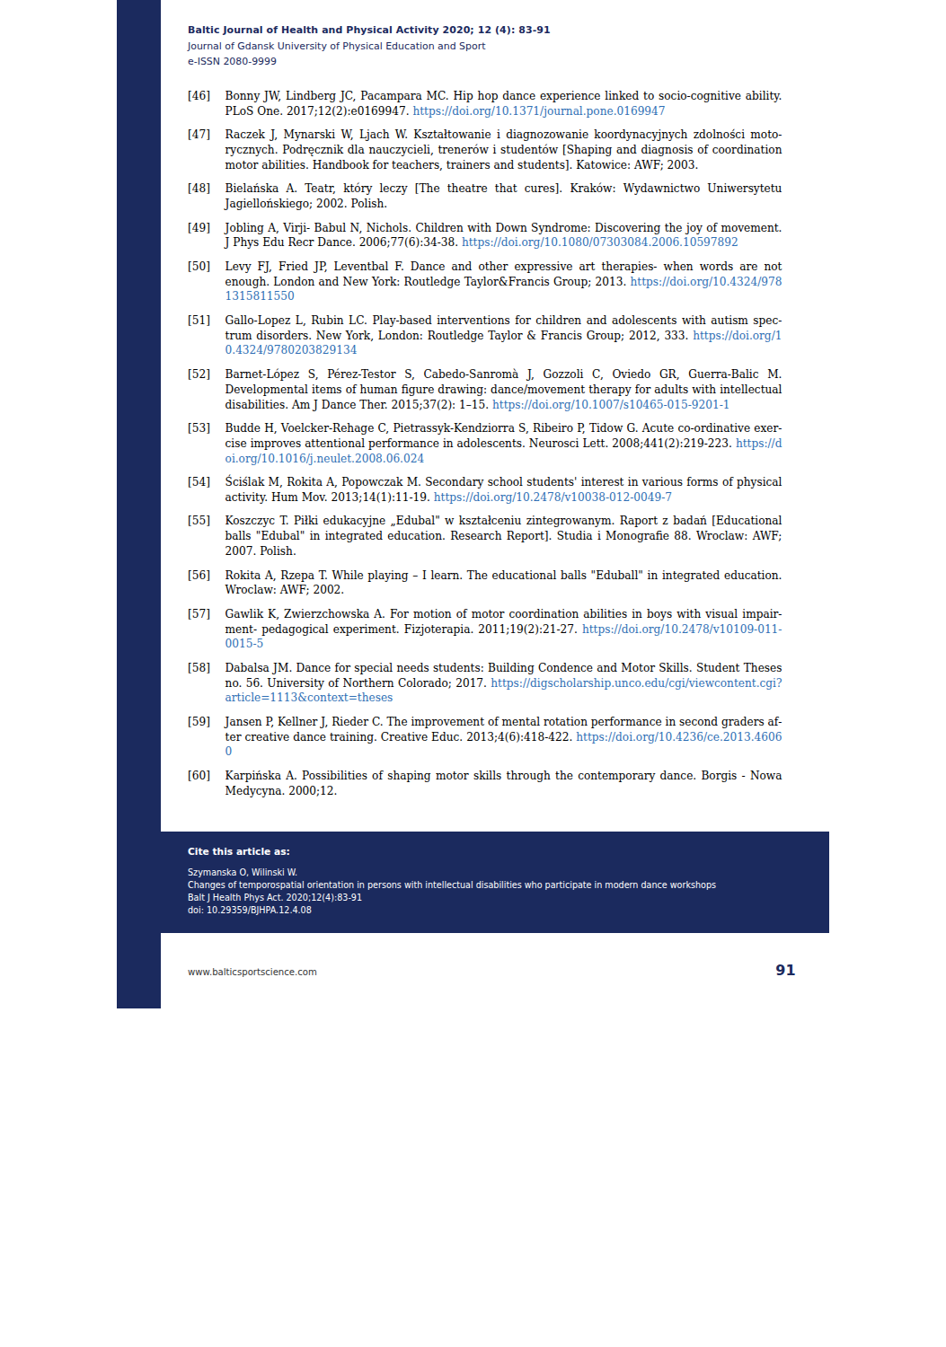Baltic Journal of Health and Physical Activity 2020; 12 (4): 83-91
Journal of Gdansk University of Physical Education and Sport
e-ISSN 2080-9999
[46] Bonny JW, Lindberg JC, Pacampara MC. Hip hop dance experience linked to socio-cognitive ability. PLoS One. 2017;12(2):e0169947. https://doi.org/10.1371/journal.pone.0169947
[47] Raczek J, Mynarski W, Ljach W. Kształtowanie i diagnozowanie koordynacyjnych zdolności motorycznych. Podręcznik dla nauczycieli, trenerów i studentów [Shaping and diagnosis of coordination motor abilities. Handbook for teachers, trainers and students]. Katowice: AWF; 2003.
[48] Bielańska A. Teatr, który leczy [The theatre that cures]. Kraków: Wydawnictwo Uniwersytetu Jagiellońskiego; 2002. Polish.
[49] Jobling A, Virji- Babul N, Nichols. Children with Down Syndrome: Discovering the joy of movement. J Phys Edu Recr Dance. 2006;77(6):34-38. https://doi.org/10.1080/07303084.2006.10597892
[50] Levy FJ, Fried JP, Leventbal F. Dance and other expressive art therapies- when words are not enough. London and New York: Routledge Taylor&Francis Group; 2013. https://doi.org/10.4324/9781315811550
[51] Gallo-Lopez L, Rubin LC. Play-based interventions for children and adolescents with autism spectrum disorders. New York, London: Routledge Taylor & Francis Group; 2012, 333. https://doi.org/10.4324/9780203829134
[52] Barnet-López S, Pérez-Testor S, Cabedo-Sanromà J, Gozzoli C, Oviedo GR, Guerra-Balic M. Developmental items of human figure drawing: dance/movement therapy for adults with intellectual disabilities. Am J Dance Ther. 2015;37(2): 1–15. https://doi.org/10.1007/s10465-015-9201-1
[53] Budde H, Voelcker-Rehage C, Pietrassyk-Kendziorra S, Ribeiro P, Tidow G. Acute co-ordinative exercise improves attentional performance in adolescents. Neurosci Lett. 2008;441(2):219-223. https://doi.org/10.1016/j.neulet.2008.06.024
[54] Ściślak M, Rokita A, Popowczak M. Secondary school students' interest in various forms of physical activity. Hum Mov. 2013;14(1):11-19. https://doi.org/10.2478/v10038-012-0049-7
[55] Koszczyc T. Piłki edukacyjne „Edubal" w kształceniu zintegrowanym. Raport z badań [Educational balls "Edubal" in integrated education. Research Report]. Studia i Monografie 88. Wroclaw: AWF; 2007. Polish.
[56] Rokita A, Rzepa T. While playing – I learn. The educational balls "Eduball" in integrated education. Wroclaw: AWF; 2002.
[57] Gawlik K, Zwierzchowska A. For motion of motor coordination abilities in boys with visual impairment- pedagogical experiment. Fizjoterapia. 2011;19(2):21-27. https://doi.org/10.2478/v10109-011-0015-5
[58] Dabalsa JM. Dance for special needs students: Building Condence and Motor Skills. Student Theses no. 56. University of Northern Colorado; 2017. https://digscholarship.unco.edu/cgi/viewcontent.cgi?article=1113&context=theses
[59] Jansen P, Kellner J, Rieder C. The improvement of mental rotation performance in second graders after creative dance training. Creative Educ. 2013;4(6):418-422. https://doi.org/10.4236/ce.2013.46060
[60] Karpińska A. Possibilities of shaping motor skills through the contemporary dance. Borgis - Nowa Medycyna. 2000;12.
Cite this article as:
Szymanska O, Wilinski W.
Changes of temporospatial orientation in persons with intellectual disabilities who participate in modern dance workshops
Balt J Health Phys Act. 2020;12(4):83-91
doi: 10.29359/BJHPA.12.4.08
www.balticsportscience.com 91